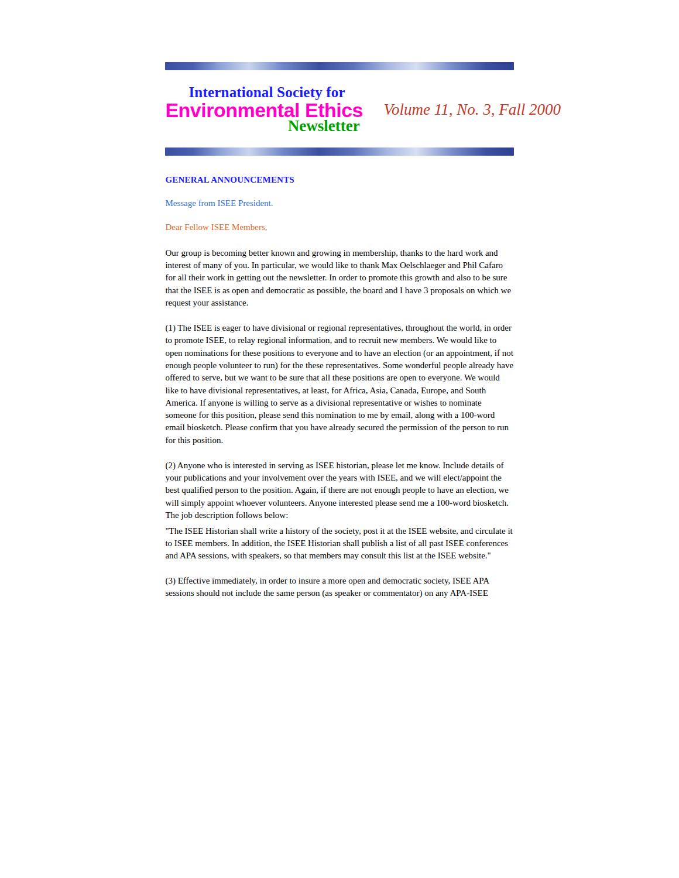International Society for Environmental Ethics Newsletter
Volume 11, No. 3, Fall 2000
GENERAL ANNOUNCEMENTS
Message from ISEE President.
Dear Fellow ISEE Members,
Our group is becoming better known and growing in membership, thanks to the hard work and interest of many of you. In particular, we would like to thank Max Oelschlaeger and Phil Cafaro for all their work in getting out the newsletter. In order to promote this growth and also to be sure that the ISEE is as open and democratic as possible, the board and I have 3 proposals on which we request your assistance.
(1) The ISEE is eager to have divisional or regional representatives, throughout the world, in order to promote ISEE, to relay regional information, and to recruit new members. We would like to open nominations for these positions to everyone and to have an election (or an appointment, if not enough people volunteer to run) for the these representatives. Some wonderful people already have offered to serve, but we want to be sure that all these positions are open to everyone. We would like to have divisional representatives, at least, for Africa, Asia, Canada, Europe, and South America. If anyone is willing to serve as a divisional representative or wishes to nominate someone for this position, please send this nomination to me by email, along with a 100-word email biosketch. Please confirm that you have already secured the permission of the person to run for this position.
(2) Anyone who is interested in serving as ISEE historian, please let me know. Include details of your publications and your involvement over the years with ISEE, and we will elect/appoint the best qualified person to the position. Again, if there are not enough people to have an election, we will simply appoint whoever volunteers. Anyone interested please send me a 100-word biosketch. The job description follows below:
"The ISEE Historian shall write a history of the society, post it at the ISEE website, and circulate it to ISEE members. In addition, the ISEE Historian shall publish a list of all past ISEE conferences and APA sessions, with speakers, so that members may consult this list at the ISEE website."
(3) Effective immediately, in order to insure a more open and democratic society, ISEE APA sessions should not include the same person (as speaker or commentator) on any APA-ISEE